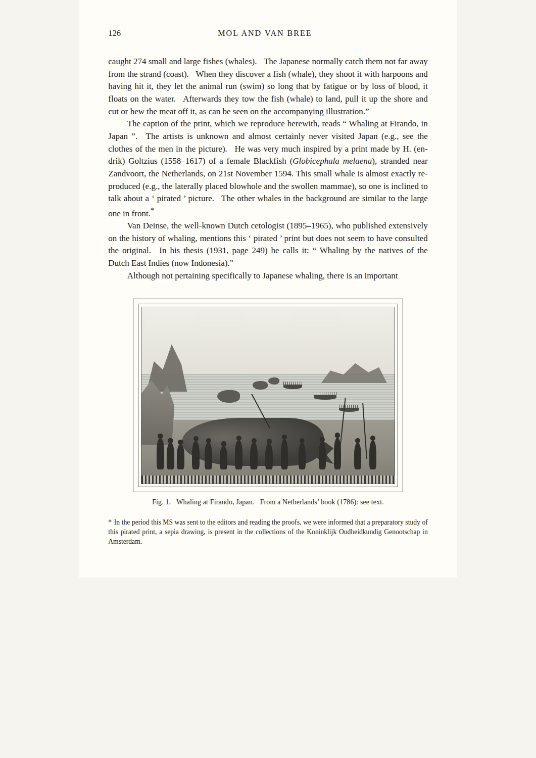126 MOL AND VAN BREE
caught 274 small and large fishes (whales). The Japanese normally catch them not far away from the strand (coast). When they discover a fish (whale), they shoot it with harpoons and having hit it, they let the animal run (swim) so long that by fatigue or by loss of blood, it floats on the water. Afterwards they tow the fish (whale) to land, pull it up the shore and cut or hew the meat off it, as can be seen on the accompanying illustration.”
The caption of the print, which we reproduce herewith, reads “ Whaling at Firando, in Japan ”. The artists is unknown and almost certainly never visited Japan (e.g., see the clothes of the men in the picture). He was very much inspired by a print made by H. (endrik) Goltzius (1558–1617) of a female Blackfish (Globicephala melaena), stranded near Zandvoort, the Netherlands, on 21st November 1594. This small whale is almost exactly reproduced (e.g., the laterally placed blowhole and the swollen mammae), so one is inclined to talk about a ‘ pirated ’ picture. The other whales in the background are similar to the large one in front.*
Van Deinse, the well-known Dutch cetologist (1895–1965), who published extensively on the history of whaling, mentions this ‘ pirated ’ print but does not seem to have consulted the original. In his thesis (1931, page 249) he calls it: “ Whaling by the natives of the Dutch East Indies (now Indonesia).”
Although not pertaining specifically to Japanese whaling, there is an important
Fig. 1. Whaling at Firando, Japan. From a Netherlands’ book (1786): see text.
*In the period this MS was sent to the editors and reading the proofs, we were informed that a preparatory study of this pirated print, a sepia drawing, is present in the collections of the Koninklijk Oudheidkundig Genootschap in Amsterdam.